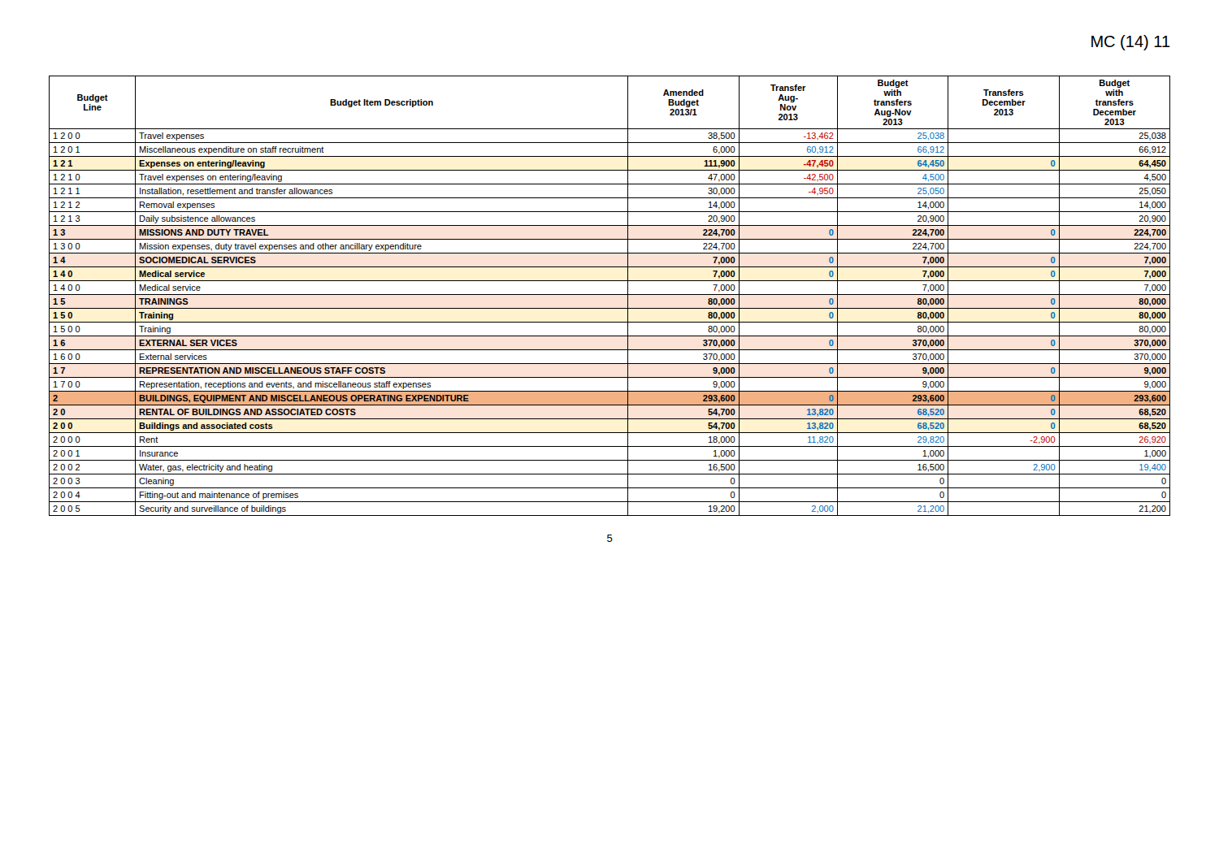MC (14) 11
| Budget Line | Budget Item Description | Amended Budget 2013/1 | Transfer Aug- Nov 2013 | Budget with transfers Aug-Nov 2013 | Transfers December 2013 | Budget with transfers December 2013 |
| --- | --- | --- | --- | --- | --- | --- |
| 1 2 0 0 | Travel expenses | 38,500 | -13,462 | 25,038 | | 25,038 |
| 1 2 0 1 | Miscellaneous expenditure on staff recruitment | 6,000 | 60,912 | 66,912 | | 66,912 |
| 1 2 1 | Expenses on entering/leaving | 111,900 | -47,450 | 64,450 | 0 | 64,450 |
| 1 2 1 0 | Travel expenses on entering/leaving | 47,000 | -42,500 | 4,500 | | 4,500 |
| 1 2 1 1 | Installation, resettlement and transfer allowances | 30,000 | -4,950 | 25,050 | | 25,050 |
| 1 2 1 2 | Removal expenses | 14,000 | | 14,000 | | 14,000 |
| 1 2 1 3 | Daily subsistence allowances | 20,900 | | 20,900 | | 20,900 |
| 1 3 | MISSIONS AND DUTY TRAVEL | 224,700 | 0 | 224,700 | 0 | 224,700 |
| 1 3 0 0 | Mission expenses, duty travel expenses and other ancillary expenditure | 224,700 | | 224,700 | | 224,700 |
| 1 4 | SOCIOMEDICAL SERVICES | 7,000 | 0 | 7,000 | 0 | 7,000 |
| 1 4 0 | Medical service | 7,000 | 0 | 7,000 | 0 | 7,000 |
| 1 4 0 0 | Medical service | 7,000 | | 7,000 | | 7,000 |
| 1 5 | TRAININGS | 80,000 | 0 | 80,000 | 0 | 80,000 |
| 1 5 0 | Training | 80,000 | 0 | 80,000 | 0 | 80,000 |
| 1 5 0 0 | Training | 80,000 | | 80,000 | | 80,000 |
| 1 6 | EXTERNAL SER VICES | 370,000 | 0 | 370,000 | 0 | 370,000 |
| 1 6 0 0 | External services | 370,000 | | 370,000 | | 370,000 |
| 1 7 | REPRESENTATION AND MISCELLANEOUS STAFF COSTS | 9,000 | 0 | 9,000 | 0 | 9,000 |
| 1 7 0 0 | Representation, receptions and events, and miscellaneous staff expenses | 9,000 | | 9,000 | | 9,000 |
| 2 | BUILDINGS, EQUIPMENT AND MISCELLANEOUS OPERATING EXPENDITURE | 293,600 | 0 | 293,600 | 0 | 293,600 |
| 2 0 | RENTAL OF BUILDINGS AND ASSOCIATED COSTS | 54,700 | 13,820 | 68,520 | 0 | 68,520 |
| 2 0 0 | Buildings and associated costs | 54,700 | 13,820 | 68,520 | 0 | 68,520 |
| 2 0 0 0 | Rent | 18,000 | 11,820 | 29,820 | -2,900 | 26,920 |
| 2 0 0 1 | Insurance | 1,000 | | 1,000 | | 1,000 |
| 2 0 0 2 | Water, gas, electricity and heating | 16,500 | | 16,500 | 2,900 | 19,400 |
| 2 0 0 3 | Cleaning | 0 | | 0 | | 0 |
| 2 0 0 4 | Fitting-out and maintenance of premises | 0 | | 0 | | 0 |
| 2 0 0 5 | Security and surveillance of buildings | 19,200 | 2,000 | 21,200 | | 21,200 |
5